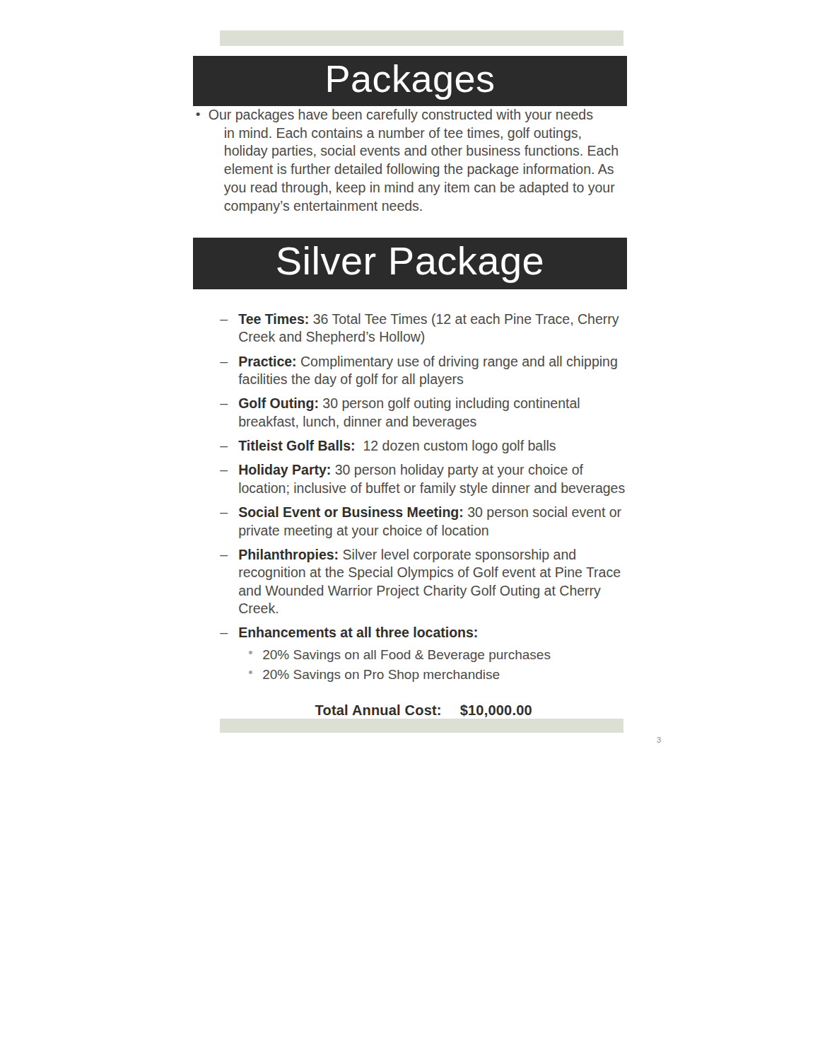Packages
Our packages have been carefully constructed with your needs in mind. Each contains a number of tee times, golf outings, holiday parties, social events and other business functions. Each element is further detailed following the package information. As you read through, keep in mind any item can be adapted to your company’s entertainment needs.
Silver Package
Tee Times: 36 Total Tee Times (12 at each Pine Trace, Cherry Creek and Shepherd’s Hollow)
Practice: Complimentary use of driving range and all chipping facilities the day of golf for all players
Golf Outing: 30 person golf outing including continental breakfast, lunch, dinner and beverages
Titleist Golf Balls: 12 dozen custom logo golf balls
Holiday Party: 30 person holiday party at your choice of location; inclusive of buffet or family style dinner and beverages
Social Event or Business Meeting: 30 person social event or private meeting at your choice of location
Philanthropies: Silver level corporate sponsorship and recognition at the Special Olympics of Golf event at Pine Trace and Wounded Warrior Project Charity Golf Outing at Cherry Creek.
Enhancements at all three locations:
20% Savings on all Food & Beverage purchases
20% Savings on Pro Shop merchandise
Total Annual Cost:$10,000.00
3